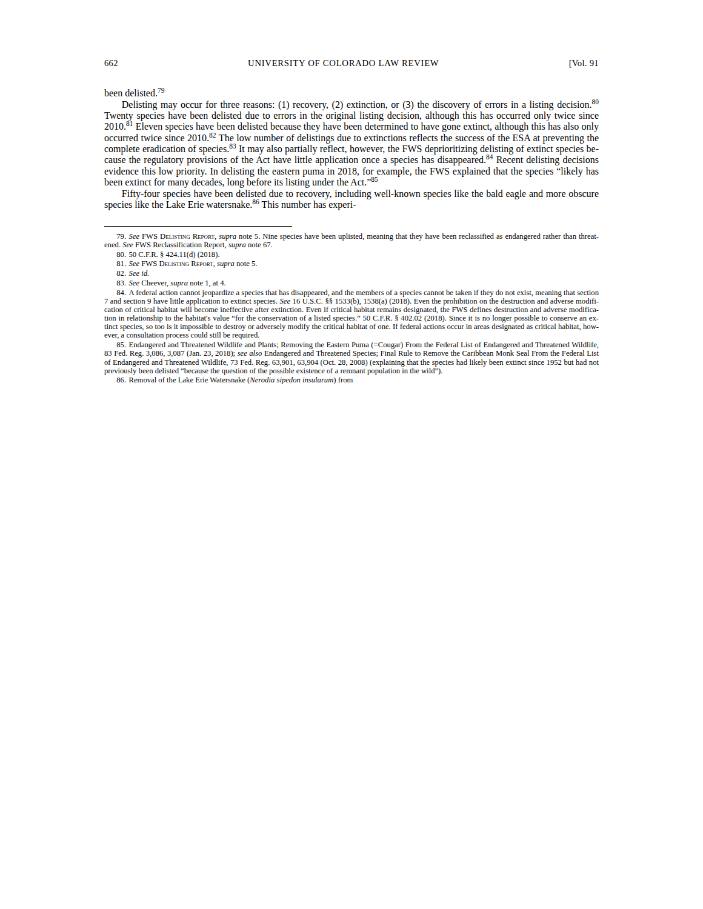662 University of Colorado Law Review [Vol. 91
been delisted.79
Delisting may occur for three reasons: (1) recovery, (2) extinction, or (3) the discovery of errors in a listing decision.80 Twenty species have been delisted due to errors in the original listing decision, although this has occurred only twice since 2010.81 Eleven species have been delisted because they have been determined to have gone extinct, although this has also only occurred twice since 2010.82 The low number of delistings due to extinctions reflects the success of the ESA at preventing the complete eradication of species.83 It may also partially reflect, however, the FWS deprioritizing delisting of extinct species because the regulatory provisions of the Act have little application once a species has disappeared.84 Recent delisting decisions evidence this low priority. In delisting the eastern puma in 2018, for example, the FWS explained that the species “likely has been extinct for many decades, long before its listing under the Act.”85
Fifty-four species have been delisted due to recovery, including well-known species like the bald eagle and more obscure species like the Lake Erie watersnake.86 This number has experi-
79. See FWS Delisting Report, supra note 5. Nine species have been uplisted, meaning that they have been reclassified as endangered rather than threatened. See FWS Reclassification Report, supra note 67.
80. 50 C.F.R. § 424.11(d) (2018).
81. See FWS Delisting Report, supra note 5.
82. See id.
83. See Cheever, supra note 1, at 4.
84. A federal action cannot jeopardize a species that has disappeared, and the members of a species cannot be taken if they do not exist, meaning that section 7 and section 9 have little application to extinct species. See 16 U.S.C. §§ 1533(b), 1538(a) (2018). Even the prohibition on the destruction and adverse modification of critical habitat will become ineffective after extinction. Even if critical habitat remains designated, the FWS defines destruction and adverse modification in relationship to the habitat's value “for the conservation of a listed species.” 50 C.F.R. § 402.02 (2018). Since it is no longer possible to conserve an extinct species, so too is it impossible to destroy or adversely modify the critical habitat of one. If federal actions occur in areas designated as critical habitat, however, a consultation process could still be required.
85. Endangered and Threatened Wildlife and Plants; Removing the Eastern Puma (=Cougar) From the Federal List of Endangered and Threatened Wildlife, 83 Fed. Reg. 3,086, 3,087 (Jan. 23, 2018); see also Endangered and Threatened Species; Final Rule to Remove the Caribbean Monk Seal From the Federal List of Endangered and Threatened Wildlife, 73 Fed. Reg. 63,901, 63,904 (Oct. 28, 2008) (explaining that the species had likely been extinct since 1952 but had not previously been delisted “because the question of the possible existence of a remnant population in the wild”).
86. Removal of the Lake Erie Watersnake (Nerodia sipedon insularum) from